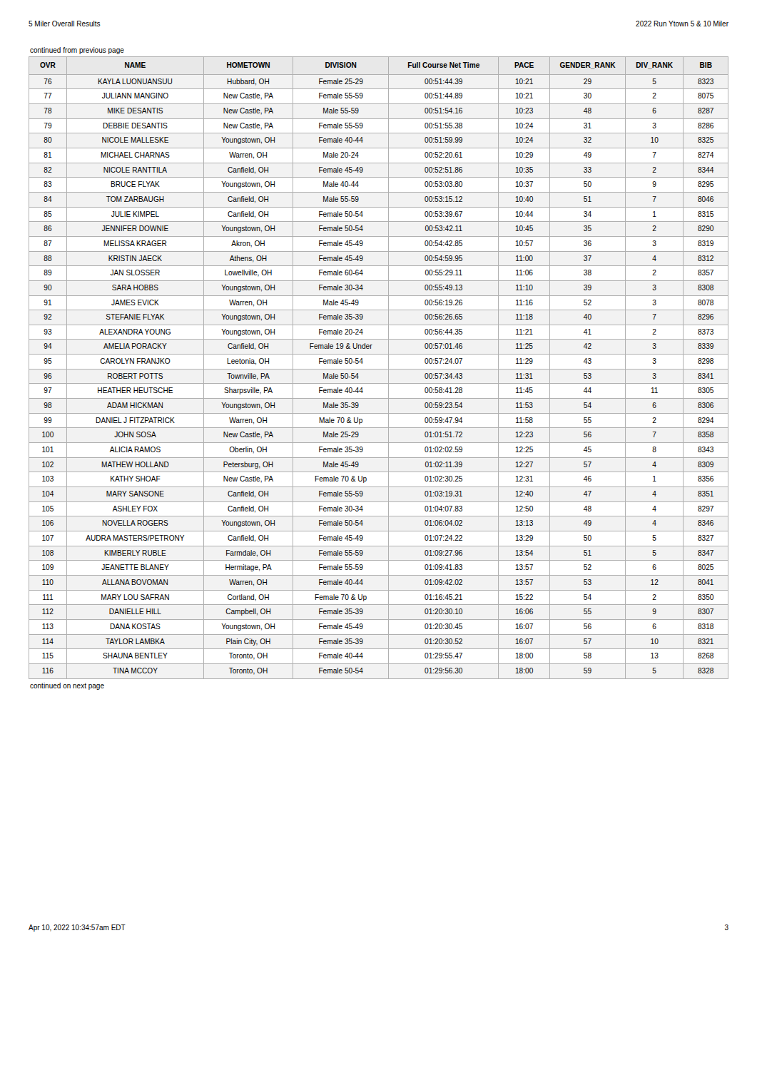5 Miler Overall Results 2022 Run Ytown 5 & 10 Miler
continued from previous page
| OVR | NAME | HOMETOWN | DIVISION | Full Course Net Time | PACE | GENDER_RANK | DIV_RANK | BIB |
| --- | --- | --- | --- | --- | --- | --- | --- | --- |
| 76 | KAYLA LUONUANSUU | Hubbard, OH | Female 25-29 | 00:51:44.39 | 10:21 | 29 | 5 | 8323 |
| 77 | JULIANN MANGINO | New Castle, PA | Female 55-59 | 00:51:44.89 | 10:21 | 30 | 2 | 8075 |
| 78 | MIKE DESANTIS | New Castle, PA | Male 55-59 | 00:51:54.16 | 10:23 | 48 | 6 | 8287 |
| 79 | DEBBIE DESANTIS | New Castle, PA | Female 55-59 | 00:51:55.38 | 10:24 | 31 | 3 | 8286 |
| 80 | NICOLE MALLESKE | Youngstown, OH | Female 40-44 | 00:51:59.99 | 10:24 | 32 | 10 | 8325 |
| 81 | MICHAEL CHARNAS | Warren, OH | Male 20-24 | 00:52:20.61 | 10:29 | 49 | 7 | 8274 |
| 82 | NICOLE RANTTILA | Canfield, OH | Female 45-49 | 00:52:51.86 | 10:35 | 33 | 2 | 8344 |
| 83 | BRUCE FLYAK | Youngstown, OH | Male 40-44 | 00:53:03.80 | 10:37 | 50 | 9 | 8295 |
| 84 | TOM ZARBAUGH | Canfield, OH | Male 55-59 | 00:53:15.12 | 10:40 | 51 | 7 | 8046 |
| 85 | JULIE KIMPEL | Canfield, OH | Female 50-54 | 00:53:39.67 | 10:44 | 34 | 1 | 8315 |
| 86 | JENNIFER DOWNIE | Youngstown, OH | Female 50-54 | 00:53:42.11 | 10:45 | 35 | 2 | 8290 |
| 87 | MELISSA KRAGER | Akron, OH | Female 45-49 | 00:54:42.85 | 10:57 | 36 | 3 | 8319 |
| 88 | KRISTIN JAECK | Athens, OH | Female 45-49 | 00:54:59.95 | 11:00 | 37 | 4 | 8312 |
| 89 | JAN SLOSSER | Lowellville, OH | Female 60-64 | 00:55:29.11 | 11:06 | 38 | 2 | 8357 |
| 90 | SARA HOBBS | Youngstown, OH | Female 30-34 | 00:55:49.13 | 11:10 | 39 | 3 | 8308 |
| 91 | JAMES EVICK | Warren, OH | Male 45-49 | 00:56:19.26 | 11:16 | 52 | 3 | 8078 |
| 92 | STEFANIE FLYAK | Youngstown, OH | Female 35-39 | 00:56:26.65 | 11:18 | 40 | 7 | 8296 |
| 93 | ALEXANDRA YOUNG | Youngstown, OH | Female 20-24 | 00:56:44.35 | 11:21 | 41 | 2 | 8373 |
| 94 | AMELIA PORACKY | Canfield, OH | Female 19 & Under | 00:57:01.46 | 11:25 | 42 | 3 | 8339 |
| 95 | CAROLYN FRANJKO | Leetonia, OH | Female 50-54 | 00:57:24.07 | 11:29 | 43 | 3 | 8298 |
| 96 | ROBERT POTTS | Townville, PA | Male 50-54 | 00:57:34.43 | 11:31 | 53 | 3 | 8341 |
| 97 | HEATHER HEUTSCHE | Sharpsville, PA | Female 40-44 | 00:58:41.28 | 11:45 | 44 | 11 | 8305 |
| 98 | ADAM HICKMAN | Youngstown, OH | Male 35-39 | 00:59:23.54 | 11:53 | 54 | 6 | 8306 |
| 99 | DANIEL J FITZPATRICK | Warren, OH | Male 70 & Up | 00:59:47.94 | 11:58 | 55 | 2 | 8294 |
| 100 | JOHN SOSA | New Castle, PA | Male 25-29 | 01:01:51.72 | 12:23 | 56 | 7 | 8358 |
| 101 | ALICIA RAMOS | Oberlin, OH | Female 35-39 | 01:02:02.59 | 12:25 | 45 | 8 | 8343 |
| 102 | MATHEW HOLLAND | Petersburg, OH | Male 45-49 | 01:02:11.39 | 12:27 | 57 | 4 | 8309 |
| 103 | KATHY SHOAF | New Castle, PA | Female 70 & Up | 01:02:30.25 | 12:31 | 46 | 1 | 8356 |
| 104 | MARY SANSONE | Canfield, OH | Female 55-59 | 01:03:19.31 | 12:40 | 47 | 4 | 8351 |
| 105 | ASHLEY FOX | Canfield, OH | Female 30-34 | 01:04:07.83 | 12:50 | 48 | 4 | 8297 |
| 106 | NOVELLA ROGERS | Youngstown, OH | Female 50-54 | 01:06:04.02 | 13:13 | 49 | 4 | 8346 |
| 107 | AUDRA MASTERS/PETRONY | Canfield, OH | Female 45-49 | 01:07:24.22 | 13:29 | 50 | 5 | 8327 |
| 108 | KIMBERLY RUBLE | Farmdale, OH | Female 55-59 | 01:09:27.96 | 13:54 | 51 | 5 | 8347 |
| 109 | JEANETTE BLANEY | Hermitage, PA | Female 55-59 | 01:09:41.83 | 13:57 | 52 | 6 | 8025 |
| 110 | ALLANA BOVOMAN | Warren, OH | Female 40-44 | 01:09:42.02 | 13:57 | 53 | 12 | 8041 |
| 111 | MARY LOU SAFRAN | Cortland, OH | Female 70 & Up | 01:16:45.21 | 15:22 | 54 | 2 | 8350 |
| 112 | DANIELLE HILL | Campbell, OH | Female 35-39 | 01:20:30.10 | 16:06 | 55 | 9 | 8307 |
| 113 | DANA KOSTAS | Youngstown, OH | Female 45-49 | 01:20:30.45 | 16:07 | 56 | 6 | 8318 |
| 114 | TAYLOR LAMBKA | Plain City, OH | Female 35-39 | 01:20:30.52 | 16:07 | 57 | 10 | 8321 |
| 115 | SHAUNA BENTLEY | Toronto, OH | Female 40-44 | 01:29:55.47 | 18:00 | 58 | 13 | 8268 |
| 116 | TINA MCCOY | Toronto, OH | Female 50-54 | 01:29:56.30 | 18:00 | 59 | 5 | 8328 |
continued on next page
Apr 10, 2022 10:34:57am EDT 3